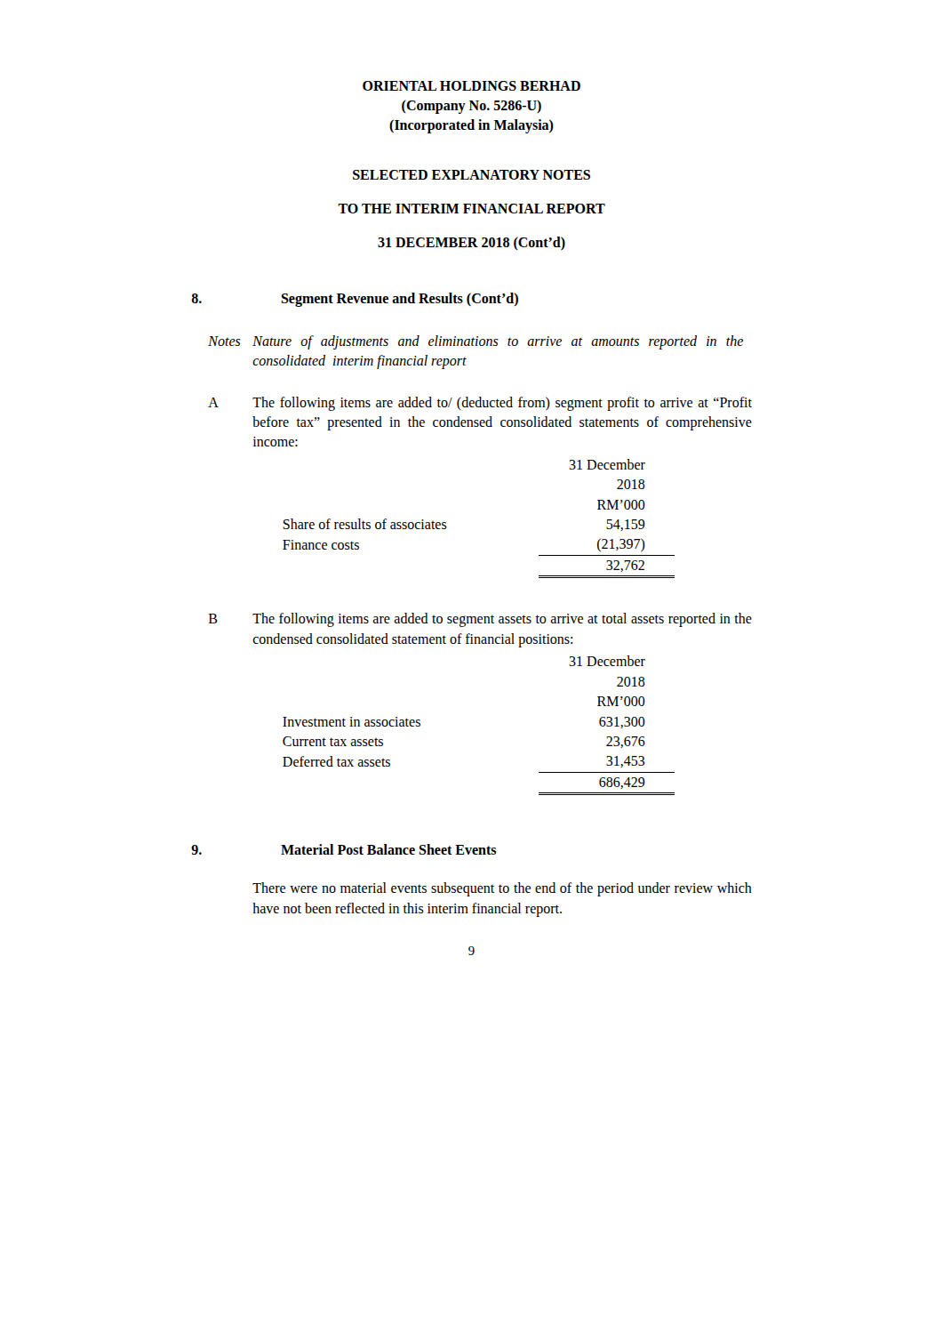ORIENTAL HOLDINGS BERHAD
(Company No. 5286-U)
(Incorporated in Malaysia)
SELECTED EXPLANATORY NOTES
TO THE INTERIM FINANCIAL REPORT
31 DECEMBER 2018 (Cont’d)
8.
Segment Revenue and Results (Cont’d)
Notes
Nature of adjustments and eliminations to arrive at amounts reported in the consolidated interim financial report
A
The following items are added to/ (deducted from) segment profit to arrive at “Profit before tax” presented in the condensed consolidated statements of comprehensive income:
| | 31 December |
| | 2018 |
| | RM’000 |
| Share of results of associates | 54,159 |
| Finance costs | (21,397) |
| | 32,762 |
B
The following items are added to segment assets to arrive at total assets reported in the condensed consolidated statement of financial positions:
| | 31 December |
| | 2018 |
| | RM’000 |
| Investment in associates | 631,300 |
| Current tax assets | 23,676 |
| Deferred tax assets | 31,453 |
| | 686,429 |
9.
Material Post Balance Sheet Events
There were no material events subsequent to the end of the period under review which have not been reflected in this interim financial report.
9